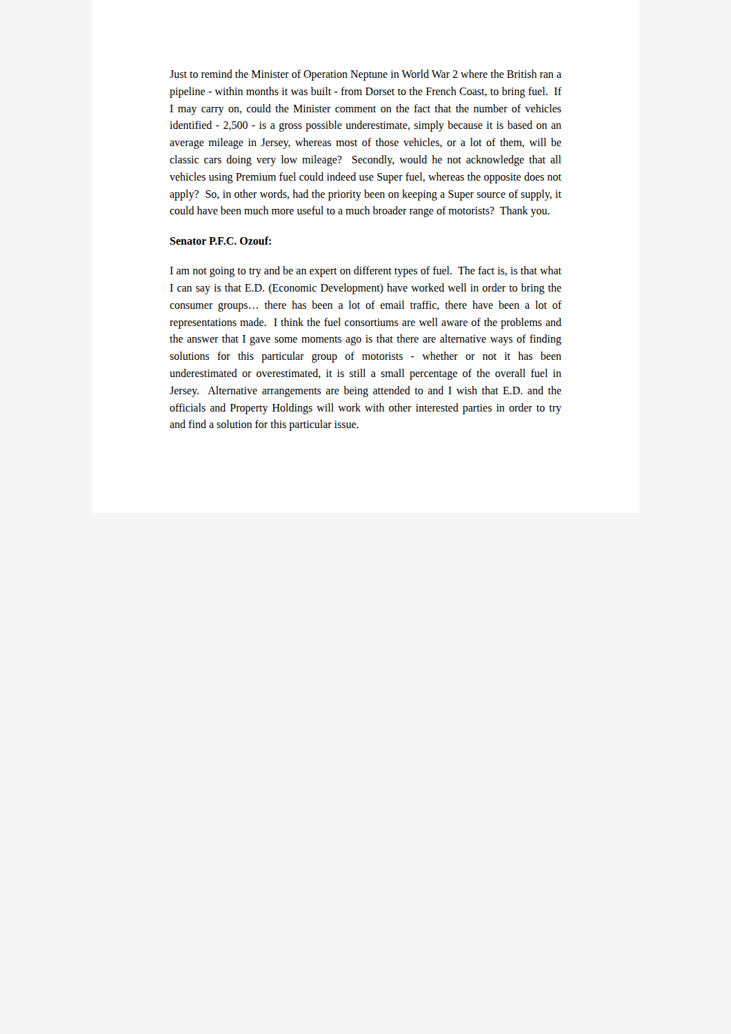Just to remind the Minister of Operation Neptune in World War 2 where the British ran a pipeline - within months it was built - from Dorset to the French Coast, to bring fuel. If I may carry on, could the Minister comment on the fact that the number of vehicles identified - 2,500 - is a gross possible underestimate, simply because it is based on an average mileage in Jersey, whereas most of those vehicles, or a lot of them, will be classic cars doing very low mileage? Secondly, would he not acknowledge that all vehicles using Premium fuel could indeed use Super fuel, whereas the opposite does not apply? So, in other words, had the priority been on keeping a Super source of supply, it could have been much more useful to a much broader range of motorists? Thank you.
Senator P.F.C. Ozouf:
I am not going to try and be an expert on different types of fuel. The fact is, is that what I can say is that E.D. (Economic Development) have worked well in order to bring the consumer groups… there has been a lot of email traffic, there have been a lot of representations made. I think the fuel consortiums are well aware of the problems and the answer that I gave some moments ago is that there are alternative ways of finding solutions for this particular group of motorists - whether or not it has been underestimated or overestimated, it is still a small percentage of the overall fuel in Jersey. Alternative arrangements are being attended to and I wish that E.D. and the officials and Property Holdings will work with other interested parties in order to try and find a solution for this particular issue.